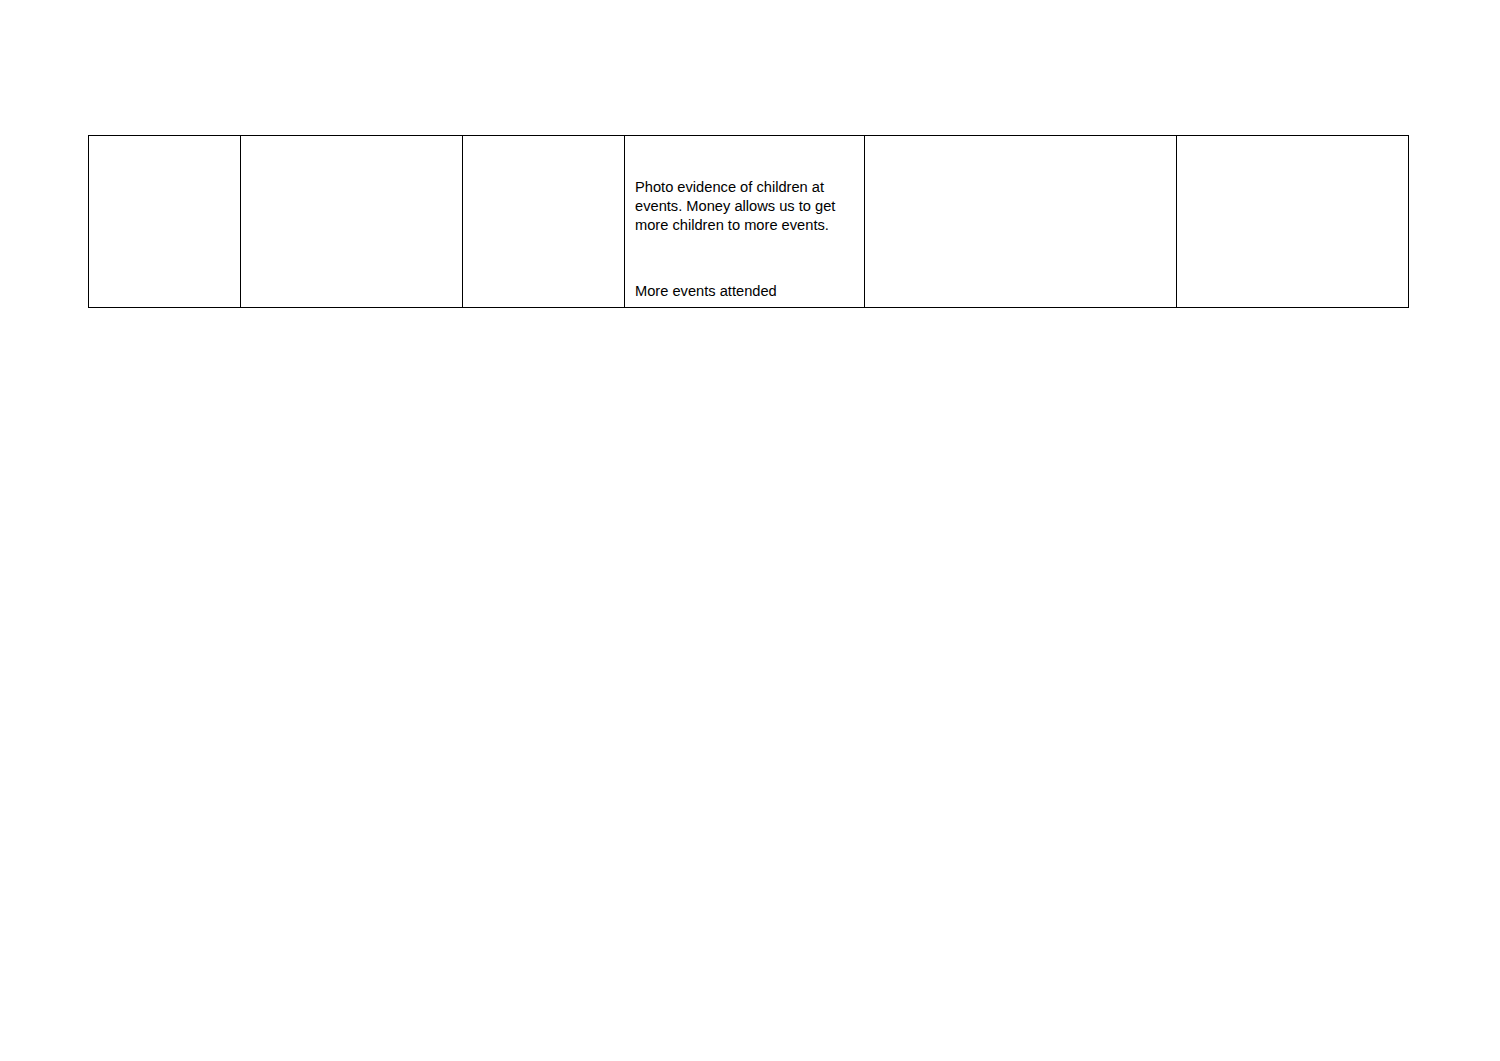| | | | Photo evidence of children at events. Money allows us to get more children to more events. More events attended | | |